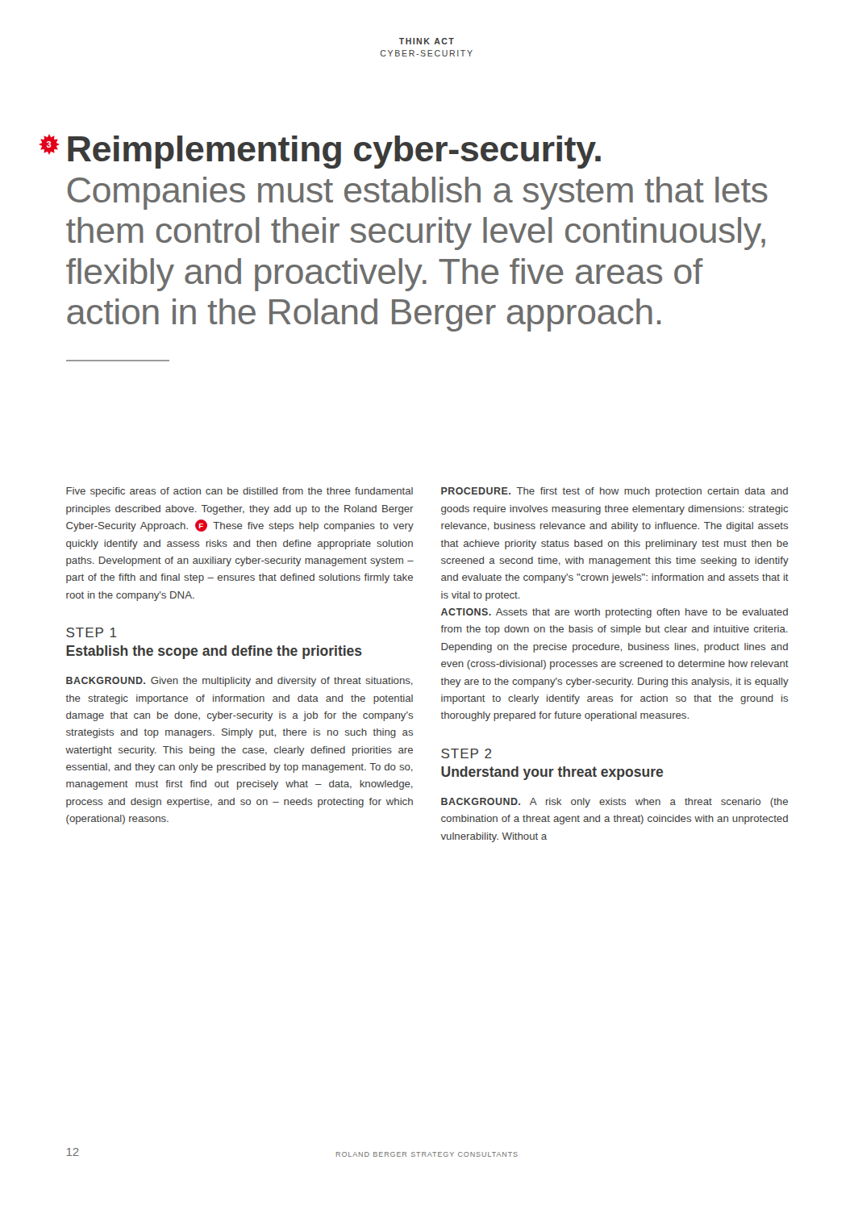THINK ACT CYBER-SECURITY
3
Reimplementing cyber-security. Companies must establish a system that lets them control their security level continuously, flexibly and proactively. The five areas of action in the Roland Berger approach.
Five specific areas of action can be distilled from the three fundamental principles described above. Together, they add up to the Roland Berger Cyber-Security Approach. F These five steps help companies to very quickly identify and assess risks and then define appropriate solution paths. Development of an auxiliary cyber-security management system – part of the fifth and final step – ensures that defined solutions firmly take root in the company's DNA.
STEP 1 Establish the scope and define the priorities
BACKGROUND. Given the multiplicity and diversity of threat situations, the strategic importance of information and data and the potential damage that can be done, cyber-security is a job for the company's strategists and top managers. Simply put, there is no such thing as watertight security. This being the case, clearly defined priorities are essential, and they can only be prescribed by top management. To do so, management must first find out precisely what – data, knowledge, process and design expertise, and so on – needs protecting for which (operational) reasons.
PROCEDURE. The first test of how much protection certain data and goods require involves measuring three elementary dimensions: strategic relevance, business relevance and ability to influence. The digital assets that achieve priority status based on this preliminary test must then be screened a second time, with management this time seeking to identify and evaluate the company's "crown jewels": information and assets that it is vital to protect.
ACTIONS. Assets that are worth protecting often have to be evaluated from the top down on the basis of simple but clear and intuitive criteria. Depending on the precise procedure, business lines, product lines and even (cross-divisional) processes are screened to determine how relevant they are to the company's cyber-security. During this analysis, it is equally important to clearly identify areas for action so that the ground is thoroughly prepared for future operational measures.
STEP 2 Understand your threat exposure
BACKGROUND. A risk only exists when a threat scenario (the combination of a threat agent and a threat) coincides with an unprotected vulnerability. Without a
12
ROLAND BERGER STRATEGY CONSULTANTS